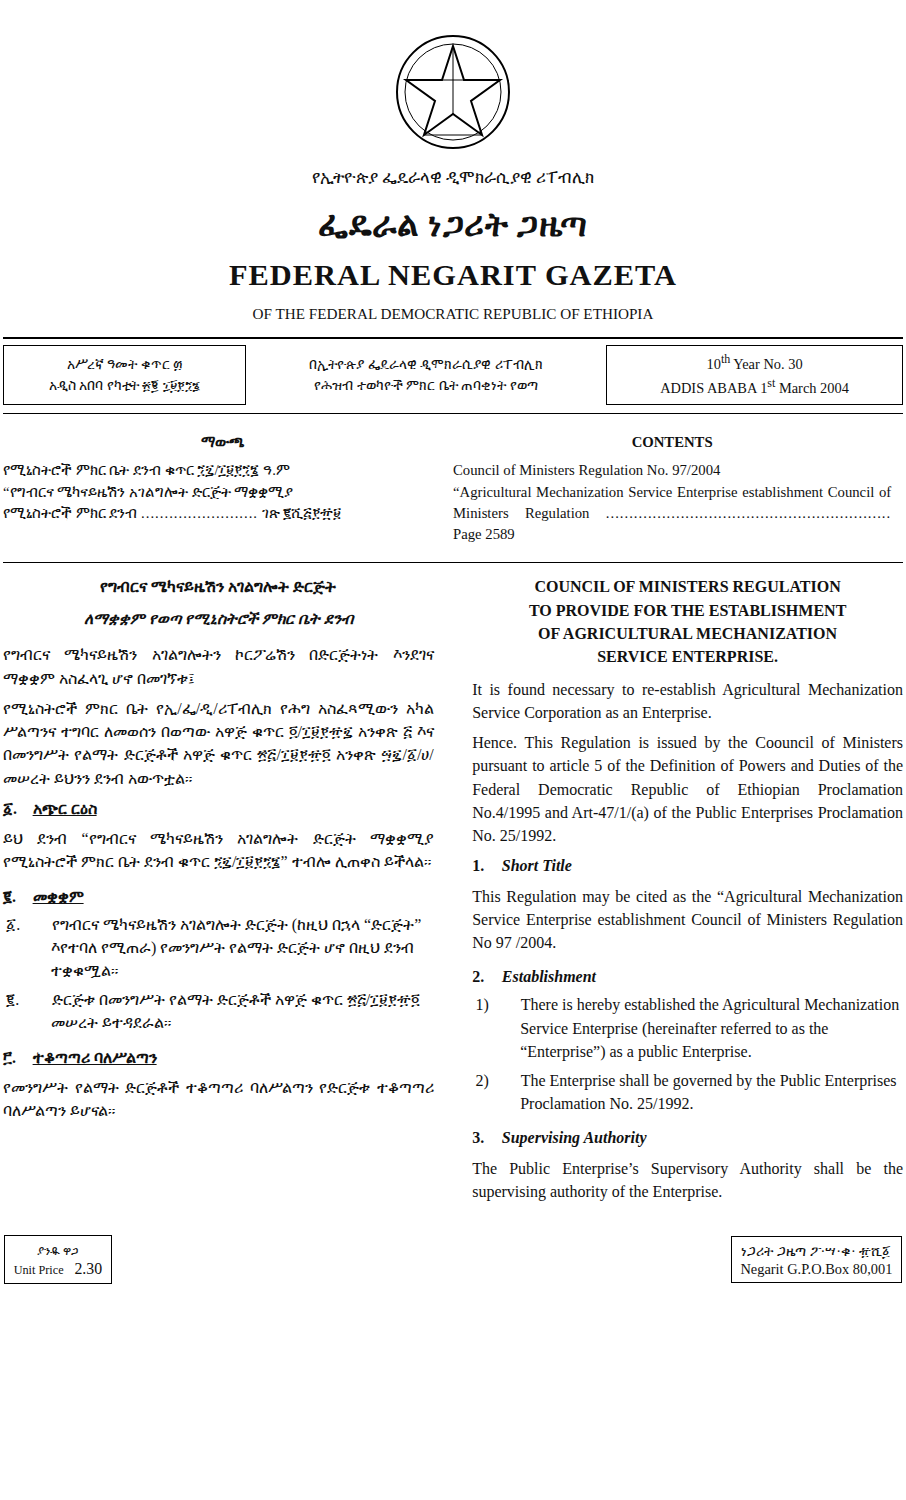የኢትዮጵያ ፌዴራላዊ ዲሞክራሲያዊ ሪፐብሊክ
ፌዴራል ነጋሪት ጋዜጣ
FEDERAL NEGARIT GAZETA
OF THE FEDERAL DEMOCRATIC REPUBLIC OF ETHIOPIA
| አሥረኛ ዓመት ቁጥር ፴ አዲስ አበባ የካቲት ፳፪ ፲፱፻፺፮ | በኢትዮጵያ ፌዴራላዊ ዲሞክራሲያዊ ሪፐብሊክ የሕዝብ ተወካዮች ምክር ቤት ጠባቂነት የወጣ | 10 th Year No. 30 ADDIS ABABA 1 st March 2004 |
| ማውጫ የሚኒስትሮች ምክር ቤት ደንብ ቁጥር ፺፯/፲፱፻፺፮ ዓ.ም “የግብርና ሜካናይዜሽን አገልግሎት ድርጅት ማቋቋሚያ የሚኒስትሮች ምክር ደንብ ......................... ገጽ ፪ሺ፭፻፹፱ | CONTENTS Council of Ministers Regulation No. 97/2004 “Agricultural Mechanization Service Enterprise establishment Council of Ministers Regulation ............................................................. Page 2589 |
የግብርና ሜካናይዜሽን አገልግሎት ድርጅት
ለማቋቋም የወጣ የሚኒስትሮች ምክር ቤት ደንብ
የግብርና ሜካናይዜሽን አገልግሎትን ኮርፖሬሽን በድርጅትነት እንደገና ማቋቋም አስፈላጊ ሆኖ በመገኘቱ፤
የሚኒስትሮች ምክር ቤት የኢ/ፌ/ዲ/ሪፐብሊክ የሕግ አስፈጻሚውን አካል ሥልጣንና ተግባር ለመወሰን በወጣው አዋጅ ቁጥር ፬/፲፱፻፹፯ አንቀጽ ፭ እና በመንግሥት የልማት ድርጅቶች አዋጅ ቁጥር ፳፭/፲፱፻፹፬ አንቀጽ ፵፯/፩/ሀ/ መሠረት ይህንን ደንብ አውጥቷል።
፩. አጭር ርዕስ
ይህ ደንብ “የግብርና ሜካናይዜሽን አገልግሎት ድርጅት ማቋቋሚያ የሚኒስትሮች ምክር ቤት ደንብ ቁጥር ፺፯/፲፱፻፺፮” ተብሎ ሊጠቀስ ይችላል።
፪. መቋቋም
፩. የግብርና ሜካናይዜሽን አገልግሎት ድርጅት (ከዚህ በኋላ “ድርጅት” እየተባለ የሚጠራ) የመንግሥት የልማት ድርጅት ሆኖ በዚህ ደንብ ተቋቁሟል።
፪. ድርጅቱ በመንግሥት የልማት ድርጅቶች አዋጅ ቁጥር ፳፭/፲፱፻፹፬ መሠረት ይተዳደራል።
፫. ተቆጣጣሪ ባለሥልጣን
የመንግሥት የልማት ድርጅቶች ተቆጣጣሪ ባለሥልጣን የድርጅቱ ተቆጣጣሪ ባለሥልጣን ይሆናል።
COUNCIL OF MINISTERS REGULATION
TO PROVIDE FOR THE ESTABLISHMENT
OF AGRICULTURAL MECHANIZATION
SERVICE ENTERPRISE.
It is found necessary to re-establish Agricultural Mechanization Service Corporation as an Enterprise.
Hence. This Regulation is issued by the Coouncil of Ministers pursuant to article 5 of the Definition of Powers and Duties of the Federal Democratic Republic of Ethiopian Proclamation No.4/1995 and Art-47/1/(a) of the Public Enterprises Proclamation No. 25/1992.
1. Short Title
This Regulation may be cited as the “Agricultural Mechanization Service Enterprise establishment Council of Ministers Regulation No 97 /2004.
2. Establishment
1) There is hereby established the Agricultural Mechanization Service Enterprise (hereinafter referred to as the “Enterprise”) as a public Enterprise.
2) The Enterprise shall be governed by the Public Enterprises Proclamation No. 25/1992.
3. Supervising Authority
The Public Enterprise’s Supervisory Authority shall be the supervising authority of the Enterprise.
| ያንዱ ዋጋ Unit Price 2.30 | ነጋሪት ጋዜጣ ፖ·ሣ·ቁ· ፹ሺ፩ Negarit G.P.O.Box 80,001 |